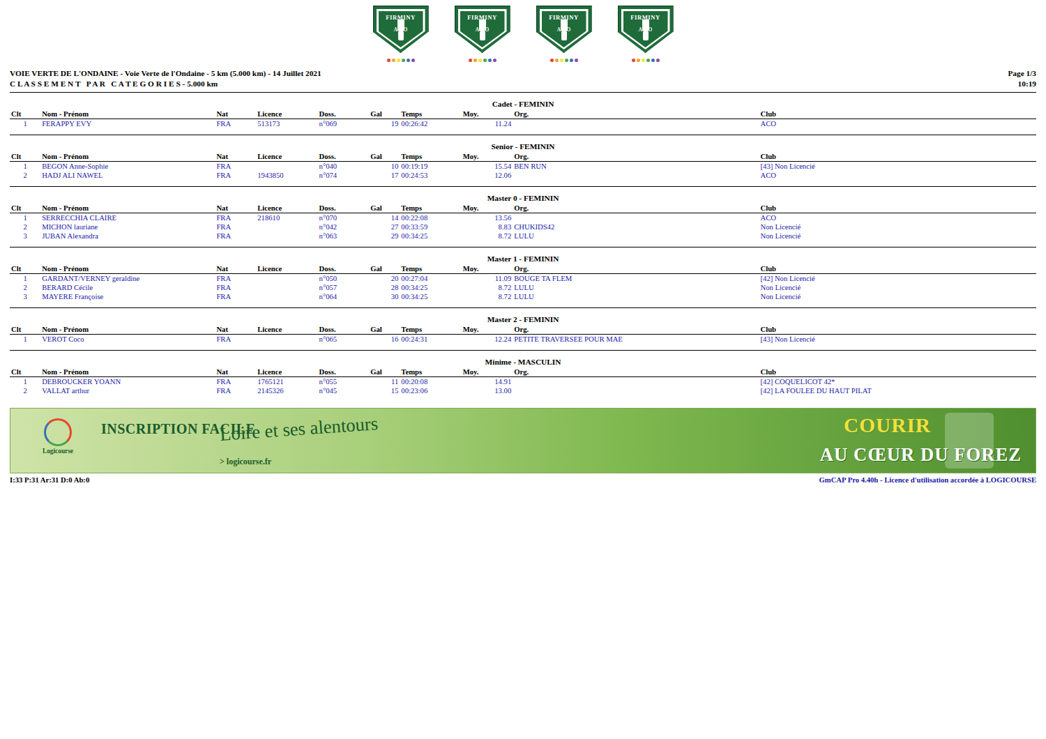FIRMINY
A C O
FIRMINY
A C O
FIRMINY
A C O
FIRMINY
A C O
VOIE VERTE DE L'ONDAINE - Voie Verte de l'Ondaine - 5 km (5.000 km) - 14 Juillet 2021
C L A S S E M E N T P A R C A T E G O R I E S - 5.000 km
Page 1/3
10:19
Cadet - FEMININ
| Clt | Nom - Prénom | Nat | Licence | Doss. | Gal | Temps | Moy. | Org. | Club |
| --- | --- | --- | --- | --- | --- | --- | --- | --- | --- |
| 1 | FERAPPY EVY | FRA | 513173 | n°069 | 19 | 00:26:42 | 11.24 | | ACO |
Senior - FEMININ
| Clt | Nom - Prénom | Nat | Licence | Doss. | Gal | Temps | Moy. | Org. | Club |
| --- | --- | --- | --- | --- | --- | --- | --- | --- | --- |
| 1 | BEGON Anne-Sophie | FRA | | n°040 | 10 | 00:19:19 | 15.54 | BEN RUN | [43] Non Licencié |
| 2 | HADJ ALI NAWEL | FRA | 1943850 | n°074 | 17 | 00:24:53 | 12.06 | | ACO |
Master 0 - FEMININ
| Clt | Nom - Prénom | Nat | Licence | Doss. | Gal | Temps | Moy. | Org. | Club |
| --- | --- | --- | --- | --- | --- | --- | --- | --- | --- |
| 1 | SERRECCHIA CLAIRE | FRA | 218610 | n°070 | 14 | 00:22:08 | 13.56 | | ACO |
| 2 | MICHON lauriane | FRA | | n°042 | 27 | 00:33:59 | 8.83 | CHUKIDS42 | Non Licencié |
| 3 | JUBAN Alexandra | FRA | | n°063 | 29 | 00:34:25 | 8.72 | LULU | Non Licencié |
Master 1 - FEMININ
| Clt | Nom - Prénom | Nat | Licence | Doss. | Gal | Temps | Moy. | Org. | Club |
| --- | --- | --- | --- | --- | --- | --- | --- | --- | --- |
| 1 | GARDANT/VERNEY geraldine | FRA | | n°050 | 20 | 00:27:04 | 11.09 | BOUGE TA FLEM | [42] Non Licencié |
| 2 | BERARD Cécile | FRA | | n°057 | 28 | 00:34:25 | 8.72 | LULU | Non Licencié |
| 3 | MAYERE Françoise | FRA | | n°064 | 30 | 00:34:25 | 8.72 | LULU | Non Licencié |
Master 2 - FEMININ
| Clt | Nom - Prénom | Nat | Licence | Doss. | Gal | Temps | Moy. | Org. | Club |
| --- | --- | --- | --- | --- | --- | --- | --- | --- | --- |
| 1 | VEROT Coco | FRA | | n°065 | 16 | 00:24:31 | 12.24 | PETITE TRAVERSEE POUR MAE | [43] Non Licencié |
Minime - MASCULIN
| Clt | Nom - Prénom | Nat | Licence | Doss. | Gal | Temps | Moy. | Org. | Club |
| --- | --- | --- | --- | --- | --- | --- | --- | --- | --- |
| 1 | DEBROUCKER YOANN | FRA | 1765121 | n°055 | 11 | 00:20:08 | 14.91 | | [42] COQUELICOT 42* |
| 2 | VALLAT arthur | FRA | 2145326 | n°045 | 15 | 00:23:06 | 13.00 | | [42] LA FOULEE DU HAUT PILAT |
Logicourse
INSCRIPTION FACILE
Loire et ses alentours
COURIR
AU CŒUR DU FOREZ
> logicourse.fr
I:33 P:31 Ar:31 D:0 Ab:0
GmCAP Pro 4.40h - Licence d'utilisation accordée à LOGICOURSE